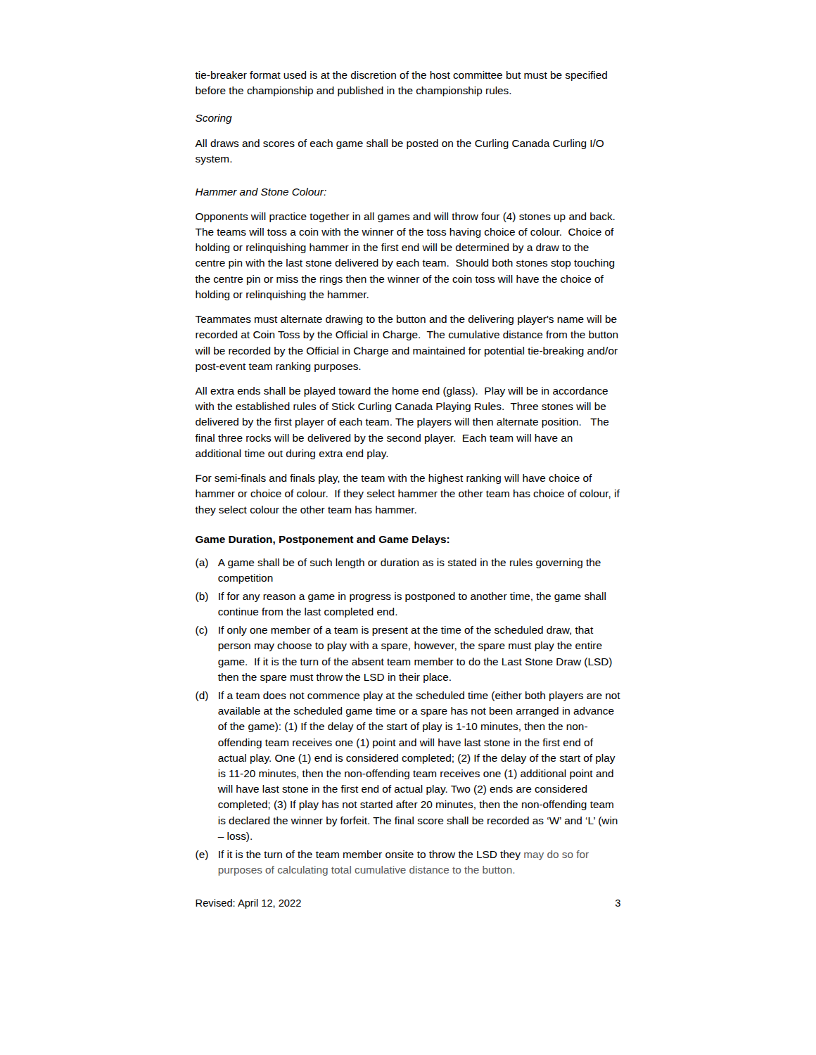tie-breaker format used is at the discretion of the host committee but must be specified before the championship and published in the championship rules.
Scoring
All draws and scores of each game shall be posted on the Curling Canada Curling I/O system.
Hammer and Stone Colour:
Opponents will practice together in all games and will throw four (4) stones up and back. The teams will toss a coin with the winner of the toss having choice of colour. Choice of holding or relinquishing hammer in the first end will be determined by a draw to the centre pin with the last stone delivered by each team. Should both stones stop touching the centre pin or miss the rings then the winner of the coin toss will have the choice of holding or relinquishing the hammer.
Teammates must alternate drawing to the button and the delivering player's name will be recorded at Coin Toss by the Official in Charge. The cumulative distance from the button will be recorded by the Official in Charge and maintained for potential tie-breaking and/or post-event team ranking purposes.
All extra ends shall be played toward the home end (glass). Play will be in accordance with the established rules of Stick Curling Canada Playing Rules. Three stones will be delivered by the first player of each team. The players will then alternate position. The final three rocks will be delivered by the second player. Each team will have an additional time out during extra end play.
For semi-finals and finals play, the team with the highest ranking will have choice of hammer or choice of colour. If they select hammer the other team has choice of colour, if they select colour the other team has hammer.
Game Duration, Postponement and Game Delays:
(a) A game shall be of such length or duration as is stated in the rules governing the competition
(b) If for any reason a game in progress is postponed to another time, the game shall continue from the last completed end.
(c) If only one member of a team is present at the time of the scheduled draw, that person may choose to play with a spare, however, the spare must play the entire game. If it is the turn of the absent team member to do the Last Stone Draw (LSD) then the spare must throw the LSD in their place.
(d) If a team does not commence play at the scheduled time (either both players are not available at the scheduled game time or a spare has not been arranged in advance of the game): (1) If the delay of the start of play is 1-10 minutes, then the non-offending team receives one (1) point and will have last stone in the first end of actual play. One (1) end is considered completed; (2) If the delay of the start of play is 11-20 minutes, then the non-offending team receives one (1) additional point and will have last stone in the first end of actual play. Two (2) ends are considered completed; (3) If play has not started after 20 minutes, then the non-offending team is declared the winner by forfeit. The final score shall be recorded as ‘W’ and ‘L’ (win – loss).
(e) If it is the turn of the team member onsite to throw the LSD they may do so for purposes of calculating total cumulative distance to the button.
Revised: April 12, 2022 3